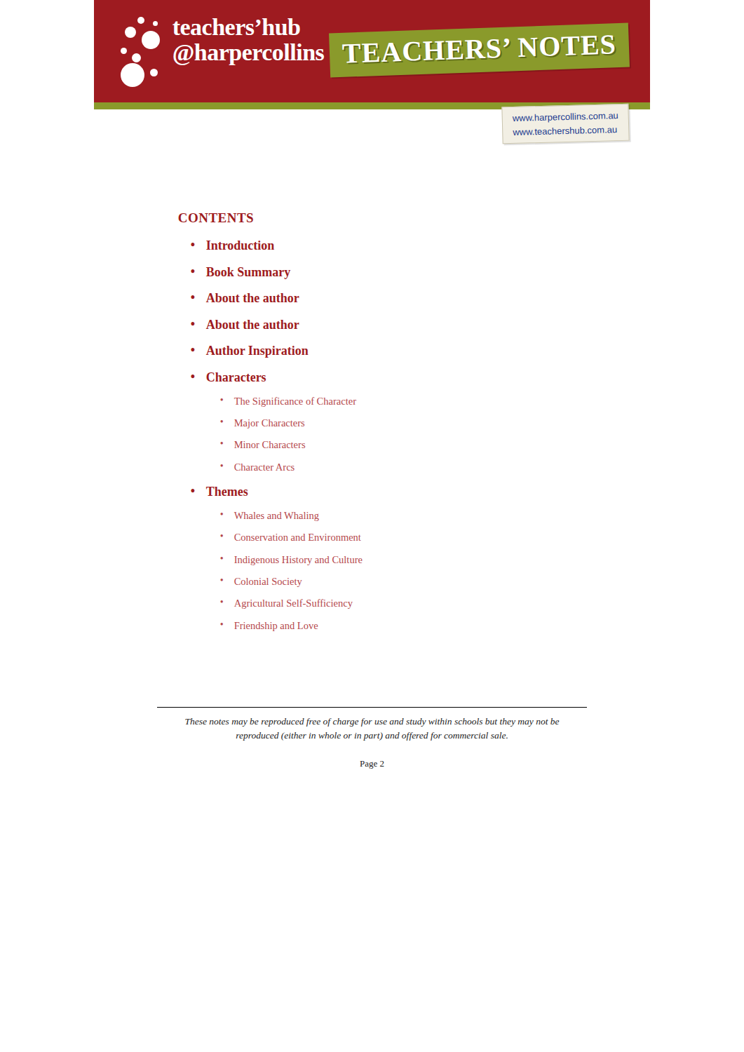teachers’hub @harpercollins
TEACHERS’ NOTES
www.harpercollins.com.au
www.teachershub.com.au
CONTENTS
Introduction
Book Summary
About the author
About the author
Author Inspiration
Characters
The Significance of Character
Major Characters
Minor Characters
Character Arcs
Themes
Whales and Whaling
Conservation and Environment
Indigenous History and Culture
Colonial Society
Agricultural Self-Sufficiency
Friendship and Love
These notes may be reproduced free of charge for use and study within schools but they may not be
reproduced (either in whole or in part) and offered for commercial sale.
Page 2